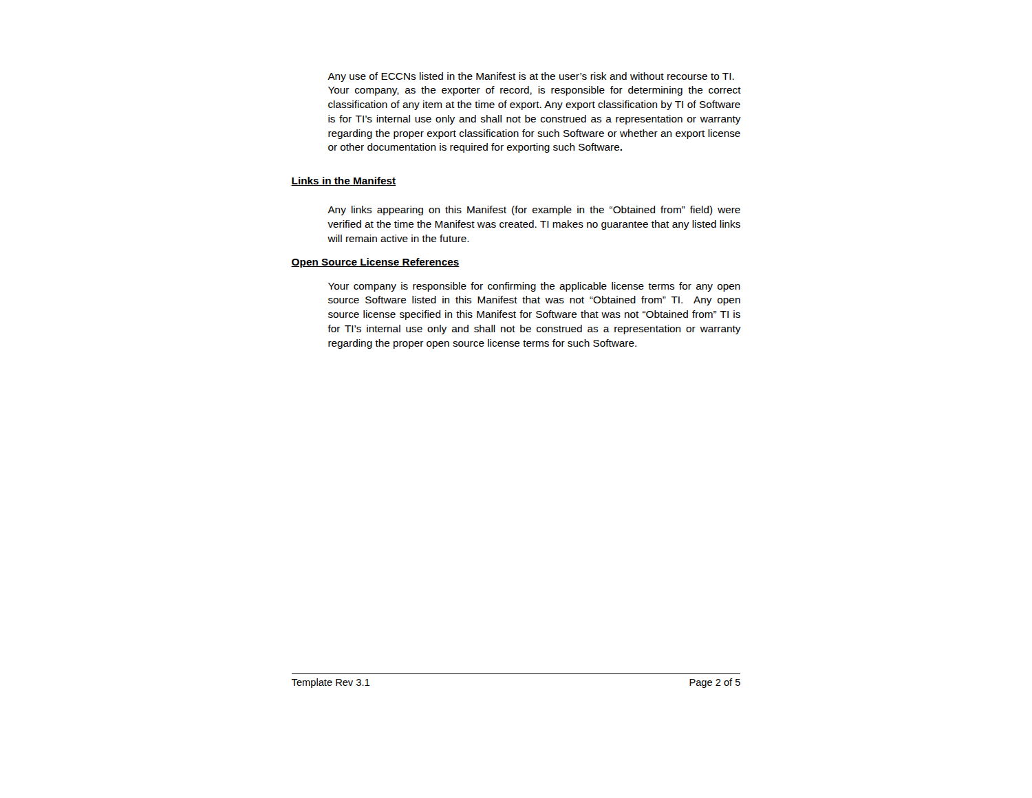Any use of ECCNs listed in the Manifest is at the user’s risk and without recourse to TI. Your company, as the exporter of record, is responsible for determining the correct classification of any item at the time of export. Any export classification by TI of Software is for TI’s internal use only and shall not be construed as a representation or warranty regarding the proper export classification for such Software or whether an export license or other documentation is required for exporting such Software.
Links in the Manifest
Any links appearing on this Manifest (for example in the “Obtained from” field) were verified at the time the Manifest was created. TI makes no guarantee that any listed links will remain active in the future.
Open Source License References
Your company is responsible for confirming the applicable license terms for any open source Software listed in this Manifest that was not “Obtained from” TI. Any open source license specified in this Manifest for Software that was not “Obtained from” TI is for TI’s internal use only and shall not be construed as a representation or warranty regarding the proper open source license terms for such Software.
Template Rev 3.1 Page 2 of 5